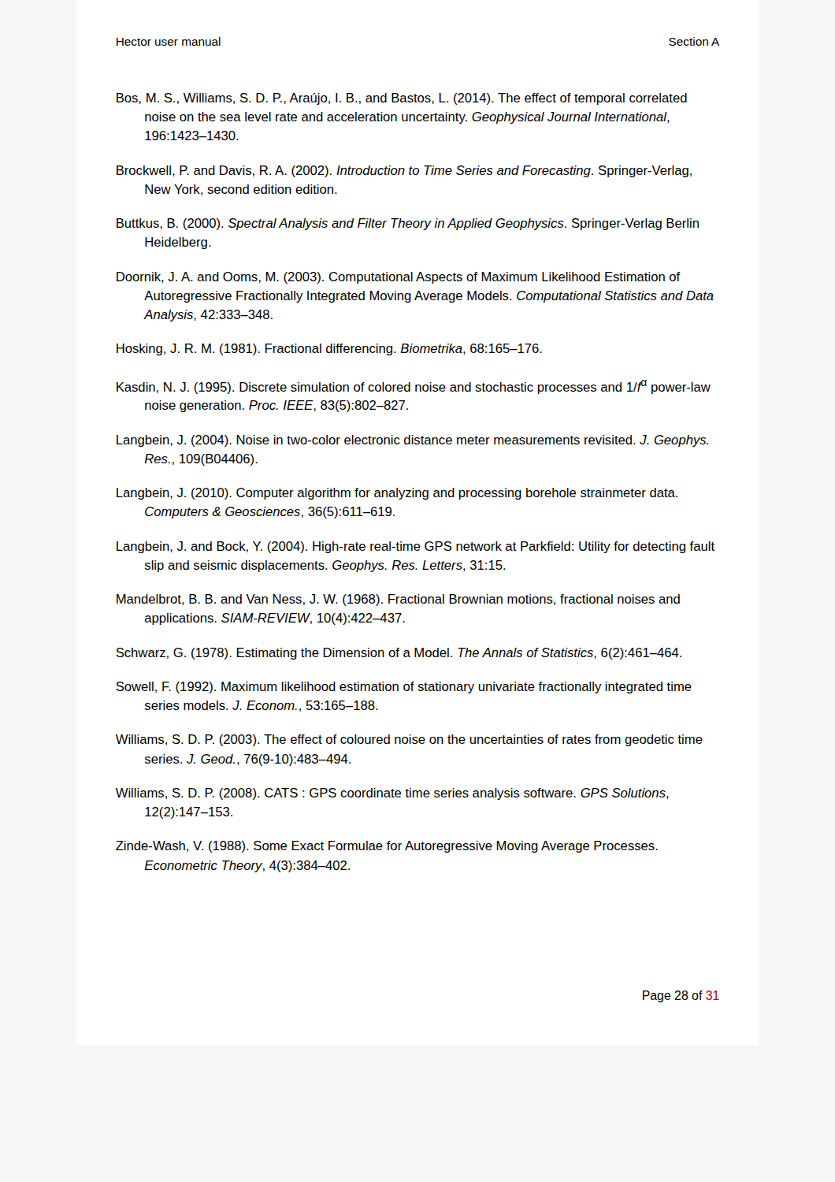Hector user manual Section A
Bos, M. S., Williams, S. D. P., Araújo, I. B., and Bastos, L. (2014). The effect of temporal correlated noise on the sea level rate and acceleration uncertainty. Geophysical Journal International, 196:1423–1430.
Brockwell, P. and Davis, R. A. (2002). Introduction to Time Series and Forecasting. Springer-Verlag, New York, second edition edition.
Buttkus, B. (2000). Spectral Analysis and Filter Theory in Applied Geophysics. Springer-Verlag Berlin Heidelberg.
Doornik, J. A. and Ooms, M. (2003). Computational Aspects of Maximum Likelihood Estimation of Autoregressive Fractionally Integrated Moving Average Models. Computational Statistics and Data Analysis, 42:333–348.
Hosking, J. R. M. (1981). Fractional differencing. Biometrika, 68:165–176.
Kasdin, N. J. (1995). Discrete simulation of colored noise and stochastic processes and 1/fα power-law noise generation. Proc. IEEE, 83(5):802–827.
Langbein, J. (2004). Noise in two-color electronic distance meter measurements revisited. J. Geophys. Res., 109(B04406).
Langbein, J. (2010). Computer algorithm for analyzing and processing borehole strainmeter data. Computers & Geosciences, 36(5):611–619.
Langbein, J. and Bock, Y. (2004). High-rate real-time GPS network at Parkfield: Utility for detecting fault slip and seismic displacements. Geophys. Res. Letters, 31:15.
Mandelbrot, B. B. and Van Ness, J. W. (1968). Fractional Brownian motions, fractional noises and applications. SIAM-REVIEW, 10(4):422–437.
Schwarz, G. (1978). Estimating the Dimension of a Model. The Annals of Statistics, 6(2):461–464.
Sowell, F. (1992). Maximum likelihood estimation of stationary univariate fractionally integrated time series models. J. Econom., 53:165–188.
Williams, S. D. P. (2003). The effect of coloured noise on the uncertainties of rates from geodetic time series. J. Geod., 76(9-10):483–494.
Williams, S. D. P. (2008). CATS : GPS coordinate time series analysis software. GPS Solutions, 12(2):147–153.
Zinde-Wash, V. (1988). Some Exact Formulae for Autoregressive Moving Average Processes. Econometric Theory, 4(3):384–402.
Page 28 of 31